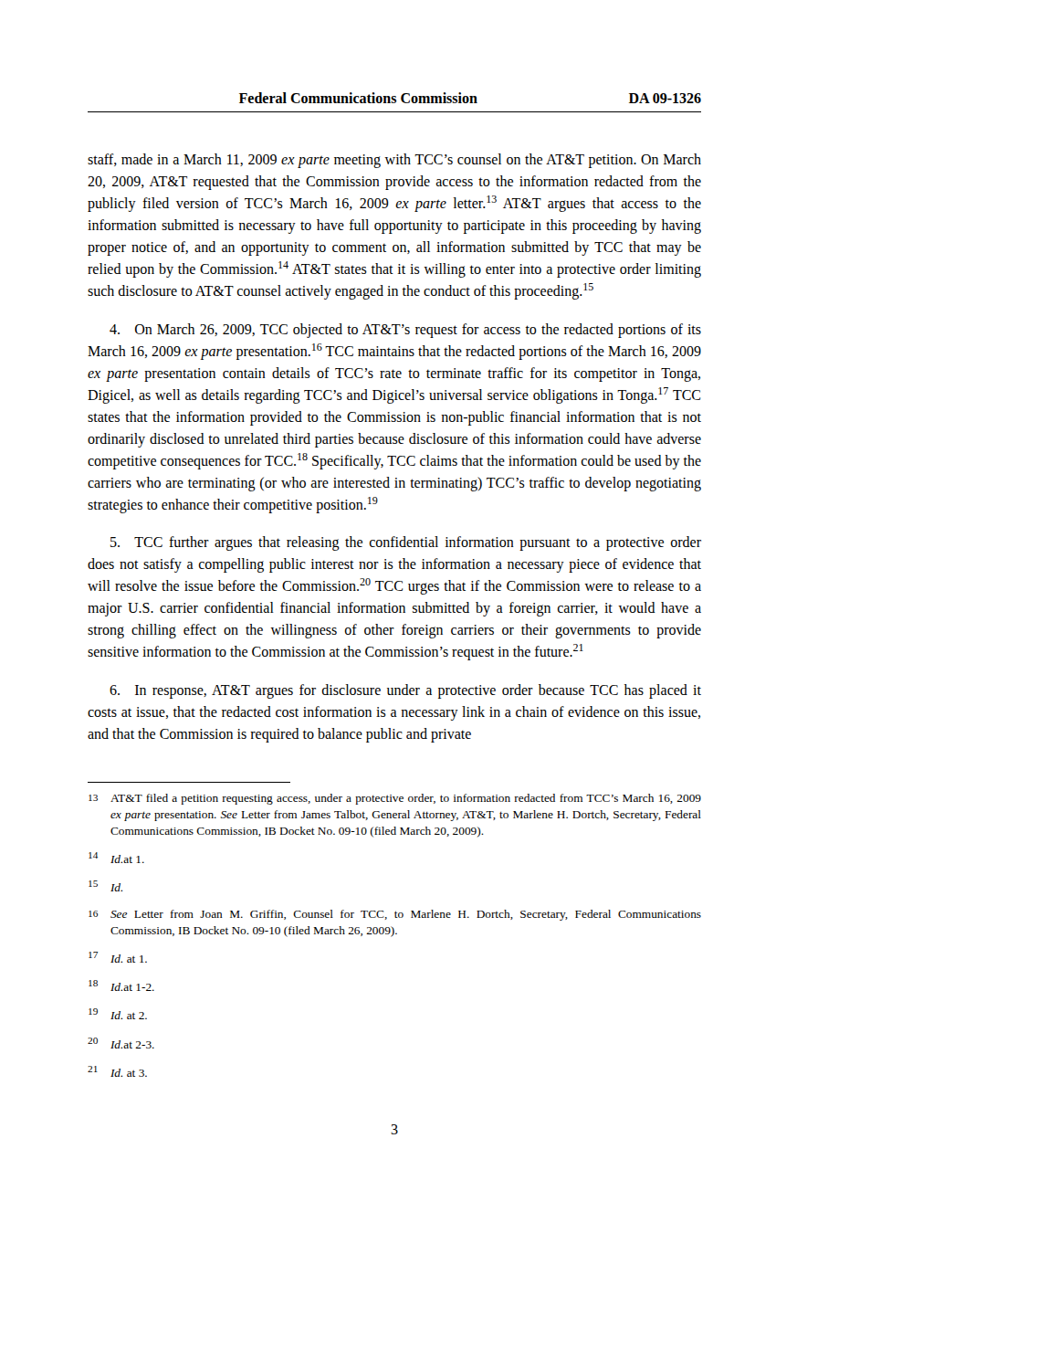Federal Communications Commission
DA 09-1326
staff, made in a March 11, 2009 ex parte meeting with TCC’s counsel on the AT&T petition. On March 20, 2009, AT&T requested that the Commission provide access to the information redacted from the publicly filed version of TCC’s March 16, 2009 ex parte letter.13 AT&T argues that access to the information submitted is necessary to have full opportunity to participate in this proceeding by having proper notice of, and an opportunity to comment on, all information submitted by TCC that may be relied upon by the Commission.14 AT&T states that it is willing to enter into a protective order limiting such disclosure to AT&T counsel actively engaged in the conduct of this proceeding.15
4. On March 26, 2009, TCC objected to AT&T’s request for access to the redacted portions of its March 16, 2009 ex parte presentation.16 TCC maintains that the redacted portions of the March 16, 2009 ex parte presentation contain details of TCC’s rate to terminate traffic for its competitor in Tonga, Digicel, as well as details regarding TCC’s and Digicel’s universal service obligations in Tonga.17 TCC states that the information provided to the Commission is non-public financial information that is not ordinarily disclosed to unrelated third parties because disclosure of this information could have adverse competitive consequences for TCC.18 Specifically, TCC claims that the information could be used by the carriers who are terminating (or who are interested in terminating) TCC’s traffic to develop negotiating strategies to enhance their competitive position.19
5. TCC further argues that releasing the confidential information pursuant to a protective order does not satisfy a compelling public interest nor is the information a necessary piece of evidence that will resolve the issue before the Commission.20 TCC urges that if the Commission were to release to a major U.S. carrier confidential financial information submitted by a foreign carrier, it would have a strong chilling effect on the willingness of other foreign carriers or their governments to provide sensitive information to the Commission at the Commission’s request in the future.21
6. In response, AT&T argues for disclosure under a protective order because TCC has placed it costs at issue, that the redacted cost information is a necessary link in a chain of evidence on this issue, and that the Commission is required to balance public and private
13
AT&T filed a petition requesting access, under a protective order, to information redacted from TCC’s March 16, 2009 ex parte presentation. See Letter from James Talbot, General Attorney, AT&T, to Marlene H. Dortch, Secretary, Federal Communications Commission, IB Docket No. 09-10 (filed March 20, 2009).
14 Id. at 1.
15 Id.
16
See Letter from Joan M. Griffin, Counsel for TCC, to Marlene H. Dortch, Secretary, Federal Communications Commission, IB Docket No. 09-10 (filed March 26, 2009).
17 Id. at 1.
18 Id. at 1-2.
19 Id. at 2.
20 Id. at 2-3.
21 Id. at 3.
3